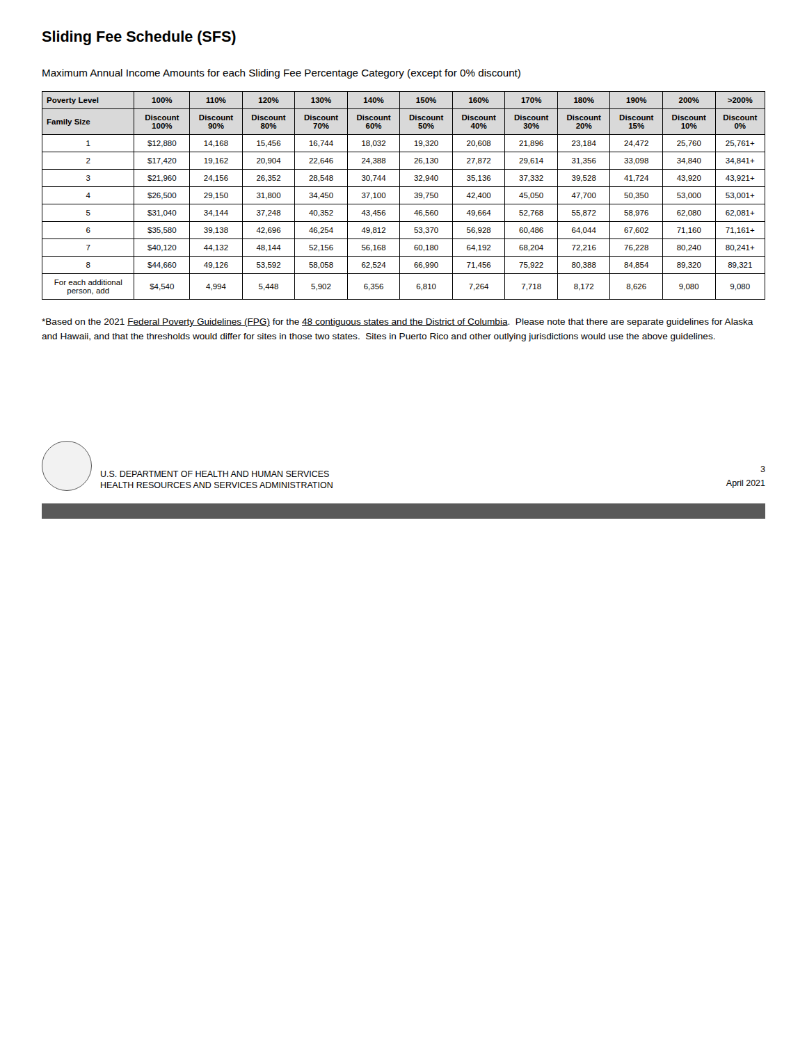Sliding Fee Schedule (SFS)
Maximum Annual Income Amounts for each Sliding Fee Percentage Category (except for 0% discount)
| Poverty Level | 100% | 110% | 120% | 130% | 140% | 150% | 160% | 170% | 180% | 190% | 200% | >200% |
| --- | --- | --- | --- | --- | --- | --- | --- | --- | --- | --- | --- | --- |
| Family Size | Discount 100% | Discount 90% | Discount 80% | Discount 70% | Discount 60% | Discount 50% | Discount 40% | Discount 30% | Discount 20% | Discount 15% | Discount 10% | Discount 0% |
| 1 | $12,880 | 14,168 | 15,456 | 16,744 | 18,032 | 19,320 | 20,608 | 21,896 | 23,184 | 24,472 | 25,760 | 25,761+ |
| 2 | $17,420 | 19,162 | 20,904 | 22,646 | 24,388 | 26,130 | 27,872 | 29,614 | 31,356 | 33,098 | 34,840 | 34,841+ |
| 3 | $21,960 | 24,156 | 26,352 | 28,548 | 30,744 | 32,940 | 35,136 | 37,332 | 39,528 | 41,724 | 43,920 | 43,921+ |
| 4 | $26,500 | 29,150 | 31,800 | 34,450 | 37,100 | 39,750 | 42,400 | 45,050 | 47,700 | 50,350 | 53,000 | 53,001+ |
| 5 | $31,040 | 34,144 | 37,248 | 40,352 | 43,456 | 46,560 | 49,664 | 52,768 | 55,872 | 58,976 | 62,080 | 62,081+ |
| 6 | $35,580 | 39,138 | 42,696 | 46,254 | 49,812 | 53,370 | 56,928 | 60,486 | 64,044 | 67,602 | 71,160 | 71,161+ |
| 7 | $40,120 | 44,132 | 48,144 | 52,156 | 56,168 | 60,180 | 64,192 | 68,204 | 72,216 | 76,228 | 80,240 | 80,241+ |
| 8 | $44,660 | 49,126 | 53,592 | 58,058 | 62,524 | 66,990 | 71,456 | 75,922 | 80,388 | 84,854 | 89,320 | 89,321 |
| For each additional person, add | $4,540 | 4,994 | 5,448 | 5,902 | 6,356 | 6,810 | 7,264 | 7,718 | 8,172 | 8,626 | 9,080 | 9,080 |
*Based on the 2021 Federal Poverty Guidelines (FPG) for the 48 contiguous states and the District of Columbia. Please note that there are separate guidelines for Alaska and Hawaii, and that the thresholds would differ for sites in those two states. Sites in Puerto Rico and other outlying jurisdictions would use the above guidelines.
U.S. DEPARTMENT OF HEALTH AND HUMAN SERVICES
HEALTH RESOURCES AND SERVICES ADMINISTRATION
3
April 2021